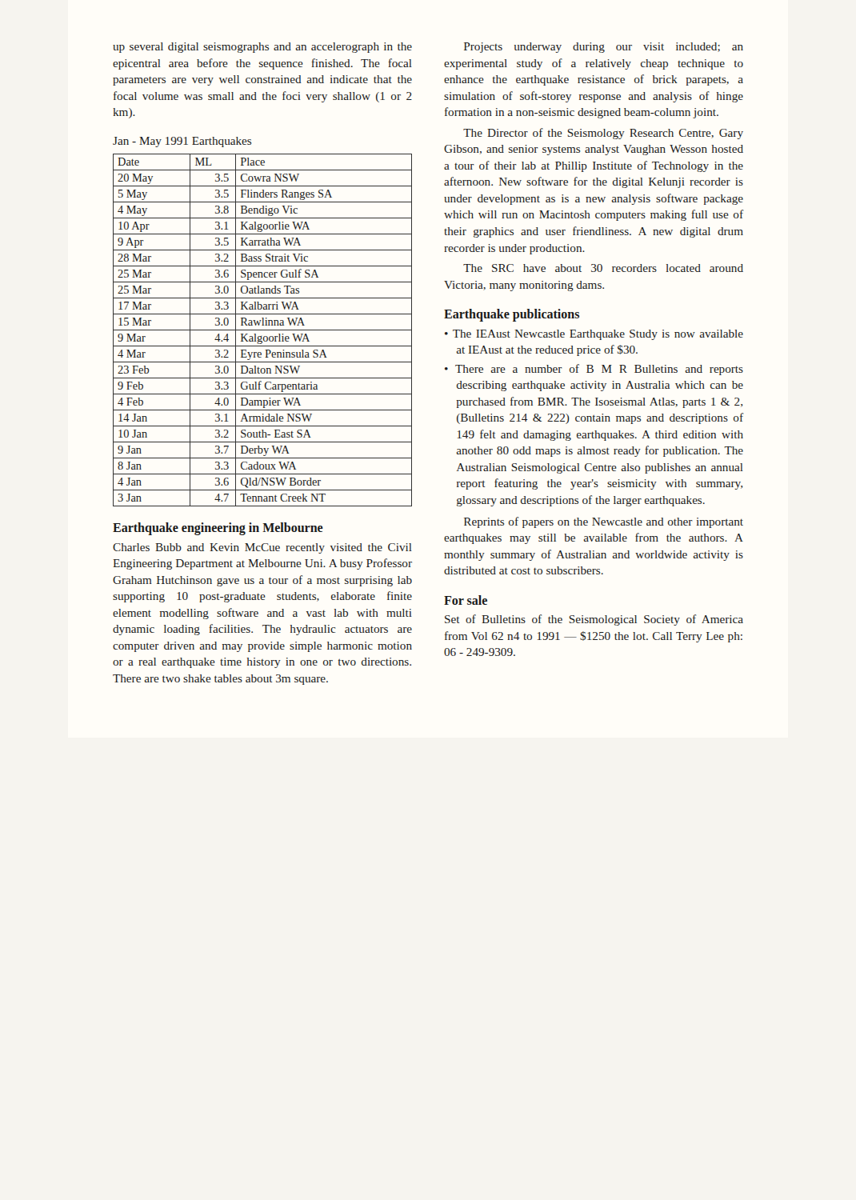up several digital seismographs and an accelerograph in the epicentral area before the sequence finished. The focal parameters are very well constrained and indicate that the focal volume was small and the foci very shallow (1 or 2 km).
Jan - May 1991 Earthquakes
| Date | ML | Place |
| --- | --- | --- |
| 20 May | 3.5 | Cowra NSW |
| 5 May | 3.5 | Flinders Ranges SA |
| 4 May | 3.8 | Bendigo Vic |
| 10 Apr | 3.1 | Kalgoorlie WA |
| 9 Apr | 3.5 | Karratha WA |
| 28 Mar | 3.2 | Bass Strait Vic |
| 25 Mar | 3.6 | Spencer Gulf SA |
| 25 Mar | 3.0 | Oatlands Tas |
| 17 Mar | 3.3 | Kalbarri WA |
| 15 Mar | 3.0 | Rawlinna WA |
| 9 Mar | 4.4 | Kalgoorlie WA |
| 4 Mar | 3.2 | Eyre Peninsula SA |
| 23 Feb | 3.0 | Dalton NSW |
| 9 Feb | 3.3 | Gulf Carpentaria |
| 4 Feb | 4.0 | Dampier WA |
| 14 Jan | 3.1 | Armidale NSW |
| 10 Jan | 3.2 | South- East SA |
| 9 Jan | 3.7 | Derby WA |
| 8 Jan | 3.3 | Cadoux WA |
| 4 Jan | 3.6 | Qld/NSW Border |
| 3 Jan | 4.7 | Tennant Creek NT |
Earthquake engineering in Melbourne
Charles Bubb and Kevin McCue recently visited the Civil Engineering Department at Melbourne Uni. A busy Professor Graham Hutchinson gave us a tour of a most surprising lab supporting 10 post-graduate students, elaborate finite element modelling software and a vast lab with multi dynamic loading facilities. The hydraulic actuators are computer driven and may provide simple harmonic motion or a real earthquake time history in one or two directions. There are two shake tables about 3m square.
Projects underway during our visit included; an experimental study of a relatively cheap technique to enhance the earthquake resistance of brick parapets, a simulation of soft-storey response and analysis of hinge formation in a non-seismic designed beam-column joint.
The Director of the Seismology Research Centre, Gary Gibson, and senior systems analyst Vaughan Wesson hosted a tour of their lab at Phillip Institute of Technology in the afternoon. New software for the digital Kelunji recorder is under development as is a new analysis software package which will run on Macintosh computers making full use of their graphics and user friendliness. A new digital drum recorder is under production.
The SRC have about 30 recorders located around Victoria, many monitoring dams.
Earthquake publications
The IEAust Newcastle Earthquake Study is now available at IEAust at the reduced price of $30.
There are a number of B M R Bulletins and reports describing earthquake activity in Australia which can be purchased from BMR. The Isoseismal Atlas, parts 1 & 2, (Bulletins 214 & 222) contain maps and descriptions of 149 felt and damaging earthquakes. A third edition with another 80 odd maps is almost ready for publication. The Australian Seismological Centre also publishes an annual report featuring the year's seismicity with summary, glossary and descriptions of the larger earthquakes.
Reprints of papers on the Newcastle and other important earthquakes may still be available from the authors. A monthly summary of Australian and worldwide activity is distributed at cost to subscribers.
For sale
Set of Bulletins of the Seismological Society of America from Vol 62 n4 to 1991 — $1250 the lot. Call Terry Lee ph: 06 - 249-9309.